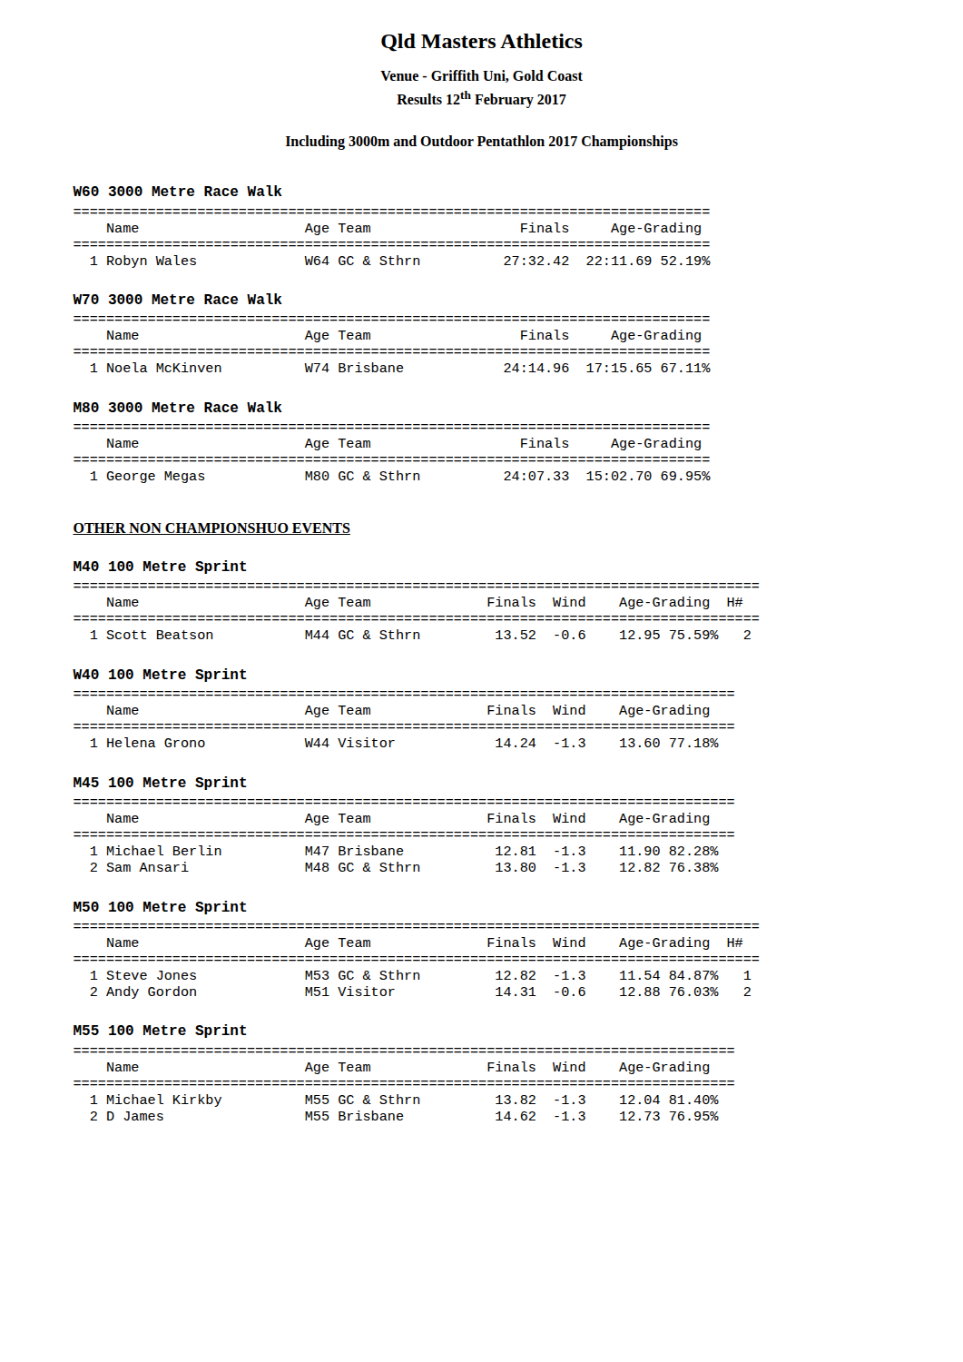Qld Masters Athletics
Venue - Griffith Uni, Gold Coast
Results 12th February 2017
Including 3000m and Outdoor Pentathlon 2017 Championships
W60 3000 Metre Race Walk
=============================================================================
    Name                    Age Team                  Finals     Age-Grading
=============================================================================
  1 Robyn Wales             W64 GC & Sthrn          27:32.42  22:11.69 52.19%
W70 3000 Metre Race Walk
=============================================================================
    Name                    Age Team                  Finals     Age-Grading
=============================================================================
  1 Noela McKinven          W74 Brisbane            24:14.96  17:15.65 67.11%
M80 3000 Metre Race Walk
=============================================================================
    Name                    Age Team                  Finals     Age-Grading
=============================================================================
  1 George Megas            M80 GC & Sthrn          24:07.33  15:02.70 69.95%
OTHER NON CHAMPIONSHUO EVENTS
M40 100 Metre Sprint
===================================================================================
    Name                    Age Team              Finals  Wind    Age-Grading  H#
===================================================================================
  1 Scott Beatson           M44 GC & Sthrn         13.52  -0.6    12.95 75.59%   2
W40 100 Metre Sprint
================================================================================
    Name                    Age Team              Finals  Wind    Age-Grading
================================================================================
  1 Helena Grono            W44 Visitor            14.24  -1.3    13.60 77.18%
M45 100 Metre Sprint
================================================================================
    Name                    Age Team              Finals  Wind    Age-Grading
================================================================================
  1 Michael Berlin          M47 Brisbane           12.81  -1.3    11.90 82.28%
  2 Sam Ansari              M48 GC & Sthrn         13.80  -1.3    12.82 76.38%
M50 100 Metre Sprint
===================================================================================
    Name                    Age Team              Finals  Wind    Age-Grading  H#
===================================================================================
  1 Steve Jones             M53 GC & Sthrn         12.82  -1.3    11.54 84.87%   1
  2 Andy Gordon             M51 Visitor            14.31  -0.6    12.88 76.03%   2
M55 100 Metre Sprint
================================================================================
    Name                    Age Team              Finals  Wind    Age-Grading
================================================================================
  1 Michael Kirkby          M55 GC & Sthrn         13.82  -1.3    12.04 81.40%
  2 D James                 M55 Brisbane           14.62  -1.3    12.73 76.95%